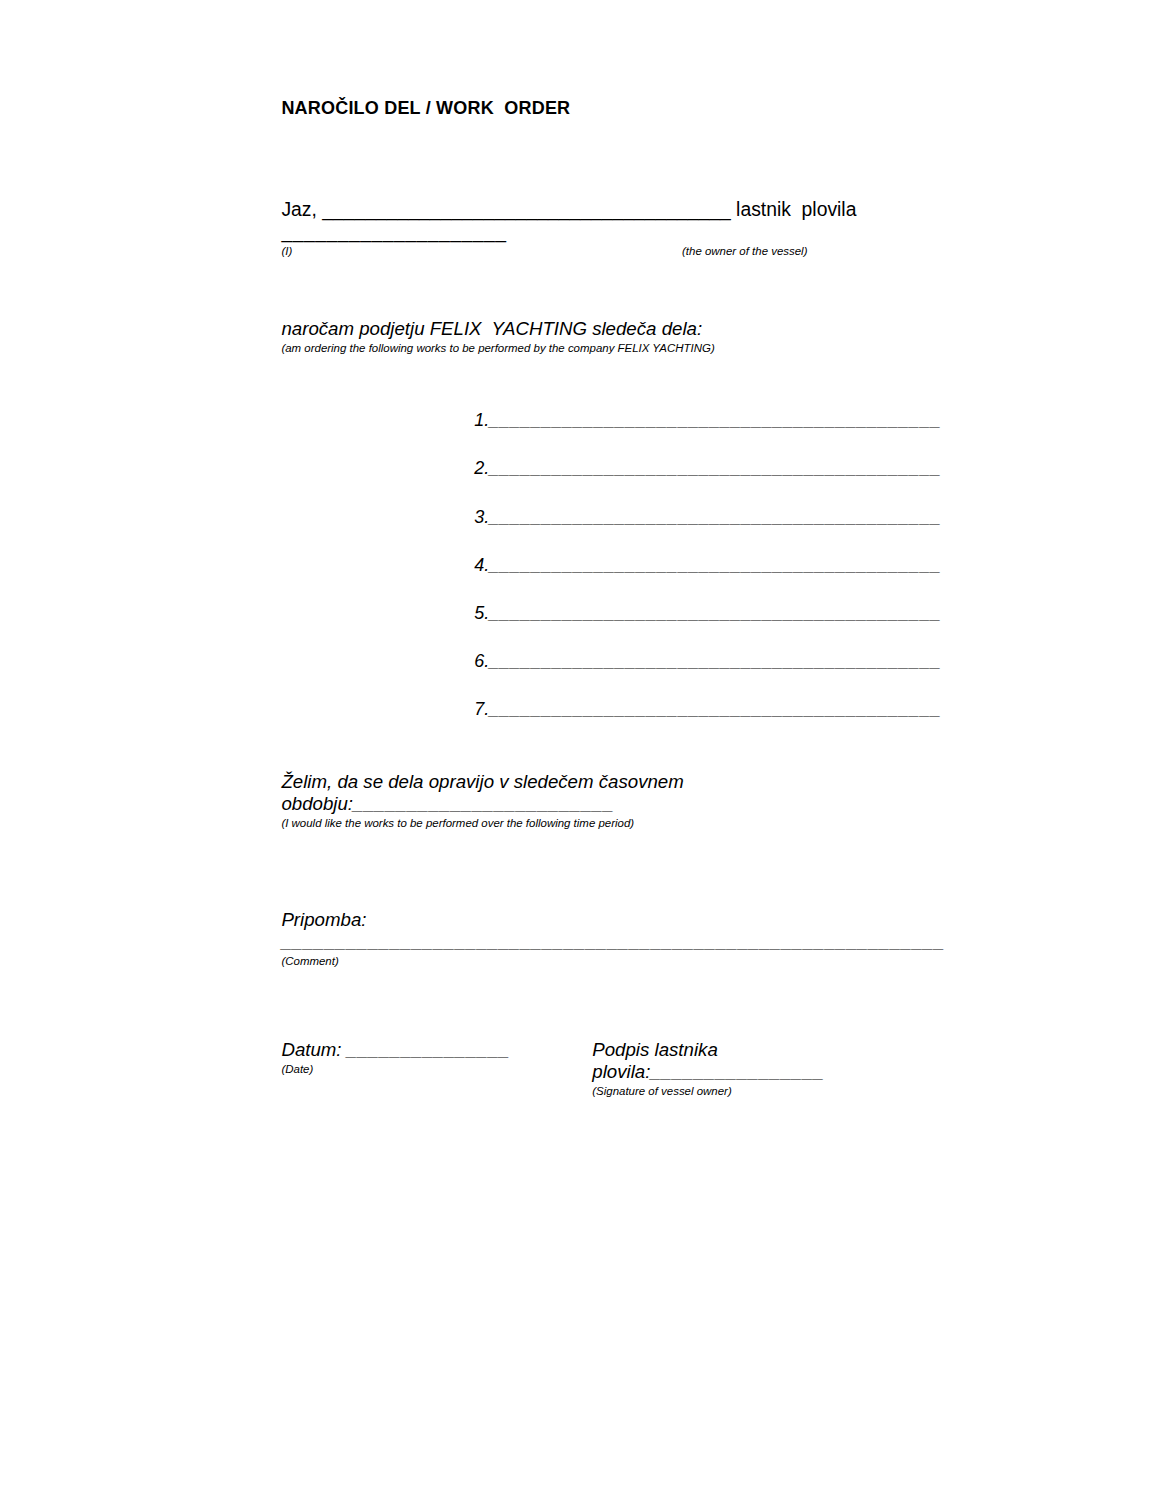NAROČILO DEL / WORK ORDER
Jaz, ______________________________________ lastnik plovila ____________________
(I)
(the owner of the vessel)
naročam podjetju FELIX YACHTING sledeča dela:
(am ordering the following works to be performed by the company FELIX YACHTING)
1.___________________________________________
2.___________________________________________
3.___________________________________________
4.___________________________________________
5.___________________________________________
6.___________________________________________
7.___________________________________________
Želim, da se dela opravijo v sledečem časovnem obdobju:________________________
(I would like the works to be performed over the following time period)
Pripomba: _____________________________________________________________
(Comment)
Datum: _______________
(Date)
Podpis lastnika plovila:________________
(Signature of vessel owner)